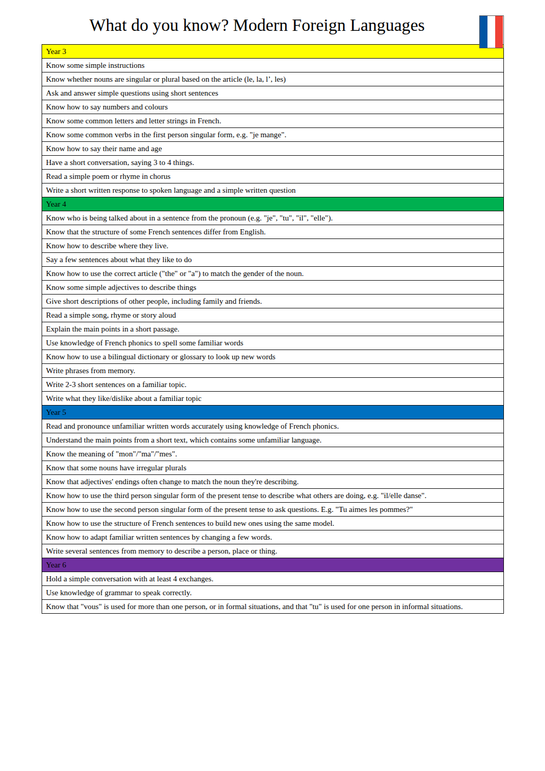What do you know? Modern Foreign Languages
| Year 3 |
| Know some simple instructions |
| Know whether nouns are singular or plural based on the article (le, la, l’, les) |
| Ask and answer simple questions using short sentences |
| Know how to say numbers and colours |
| Know some common letters and letter strings in French. |
| Know some common verbs in the first person singular form, e.g. "je mange". |
| Know how to say their name and age |
| Have a short conversation, saying 3 to 4 things. |
| Read a simple poem or rhyme in chorus |
| Write a short written response to spoken language and a simple written question |
| Year 4 |
| Know who is being talked about in a sentence from the pronoun (e.g. "je", "tu", "il", "elle"). |
| Know that the structure of some French sentences differ from English. |
| Know how to describe where they live. |
| Say a few sentences about what they like to do |
| Know how to use the correct article ("the" or "a") to match the gender of the noun. |
| Know some simple adjectives to describe things |
| Give short descriptions of other people, including family and friends. |
| Read a simple song, rhyme or story aloud |
| Explain the main points in a short passage. |
| Use knowledge of French phonics to spell some familiar words |
| Know how to use a bilingual dictionary or glossary to look up new words |
| Write phrases from memory. |
| Write 2-3 short sentences on a familiar topic. |
| Write what they like/dislike about a familiar topic |
| Year 5 |
| Read and pronounce unfamiliar written words accurately using knowledge of French phonics. |
| Understand the main points from a short text, which contains some unfamiliar language. |
| Know the meaning of "mon"/"ma"/"mes". |
| Know that some nouns have irregular plurals |
| Know that adjectives' endings often change to match the noun they're describing. |
| Know how to use the third person singular form of the present tense to describe what others are doing, e.g. "il/elle danse". |
| Know how to use the second person singular form of the present tense to ask questions. E.g. "Tu aimes les pommes?" |
| Know how to use the structure of French sentences to build new ones using the same model. |
| Know how to adapt familiar written sentences by changing a few words. |
| Write several sentences from memory to describe a person, place or thing. |
| Year 6 |
| Hold a simple conversation with at least 4 exchanges. |
| Use knowledge of grammar to speak correctly. |
| Know that "vous" is used for more than one person, or in formal situations, and that "tu" is used for one person in informal situations. |